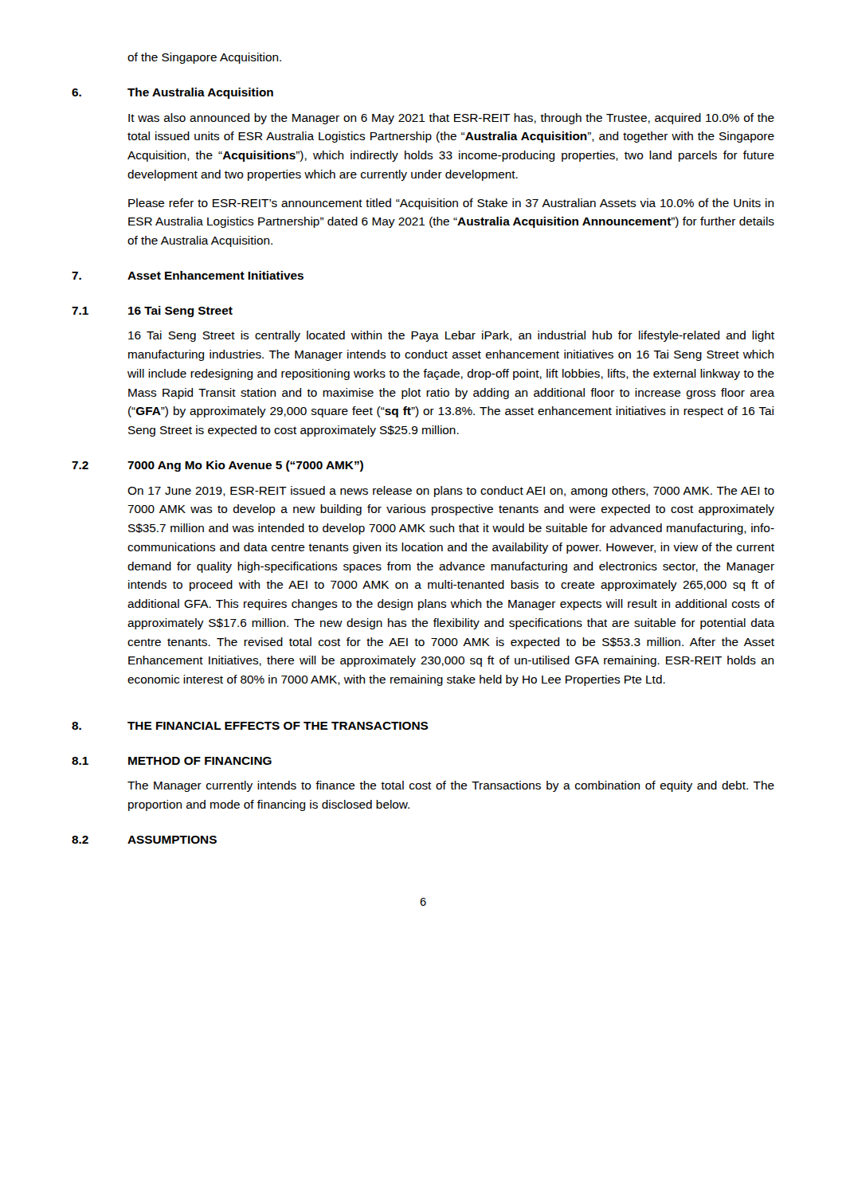of the Singapore Acquisition.
6.
The Australia Acquisition
It was also announced by the Manager on 6 May 2021 that ESR-REIT has, through the Trustee, acquired 10.0% of the total issued units of ESR Australia Logistics Partnership (the “Australia Acquisition”, and together with the Singapore Acquisition, the “Acquisitions”), which indirectly holds 33 income-producing properties, two land parcels for future development and two properties which are currently under development.
Please refer to ESR-REIT’s announcement titled “Acquisition of Stake in 37 Australian Assets via 10.0% of the Units in ESR Australia Logistics Partnership” dated 6 May 2021 (the “Australia Acquisition Announcement”) for further details of the Australia Acquisition.
7.
Asset Enhancement Initiatives
7.1
16 Tai Seng Street
16 Tai Seng Street is centrally located within the Paya Lebar iPark, an industrial hub for lifestyle-related and light manufacturing industries. The Manager intends to conduct asset enhancement initiatives on 16 Tai Seng Street which will include redesigning and repositioning works to the façade, drop-off point, lift lobbies, lifts, the external linkway to the Mass Rapid Transit station and to maximise the plot ratio by adding an additional floor to increase gross floor area (“GFA”) by approximately 29,000 square feet (“sq ft”) or 13.8%. The asset enhancement initiatives in respect of 16 Tai Seng Street is expected to cost approximately S$25.9 million.
7.2
7000 Ang Mo Kio Avenue 5 (“7000 AMK”)
On 17 June 2019, ESR-REIT issued a news release on plans to conduct AEI on, among others, 7000 AMK. The AEI to 7000 AMK was to develop a new building for various prospective tenants and were expected to cost approximately S$35.7 million and was intended to develop 7000 AMK such that it would be suitable for advanced manufacturing, info-communications and data centre tenants given its location and the availability of power. However, in view of the current demand for quality high-specifications spaces from the advance manufacturing and electronics sector, the Manager intends to proceed with the AEI to 7000 AMK on a multi-tenanted basis to create approximately 265,000 sq ft of additional GFA. This requires changes to the design plans which the Manager expects will result in additional costs of approximately S$17.6 million. The new design has the flexibility and specifications that are suitable for potential data centre tenants. The revised total cost for the AEI to 7000 AMK is expected to be S$53.3 million. After the Asset Enhancement Initiatives, there will be approximately 230,000 sq ft of un-utilised GFA remaining. ESR-REIT holds an economic interest of 80% in 7000 AMK, with the remaining stake held by Ho Lee Properties Pte Ltd.
8.
THE FINANCIAL EFFECTS OF THE TRANSACTIONS
8.1
METHOD OF FINANCING
The Manager currently intends to finance the total cost of the Transactions by a combination of equity and debt. The proportion and mode of financing is disclosed below.
8.2
ASSUMPTIONS
6